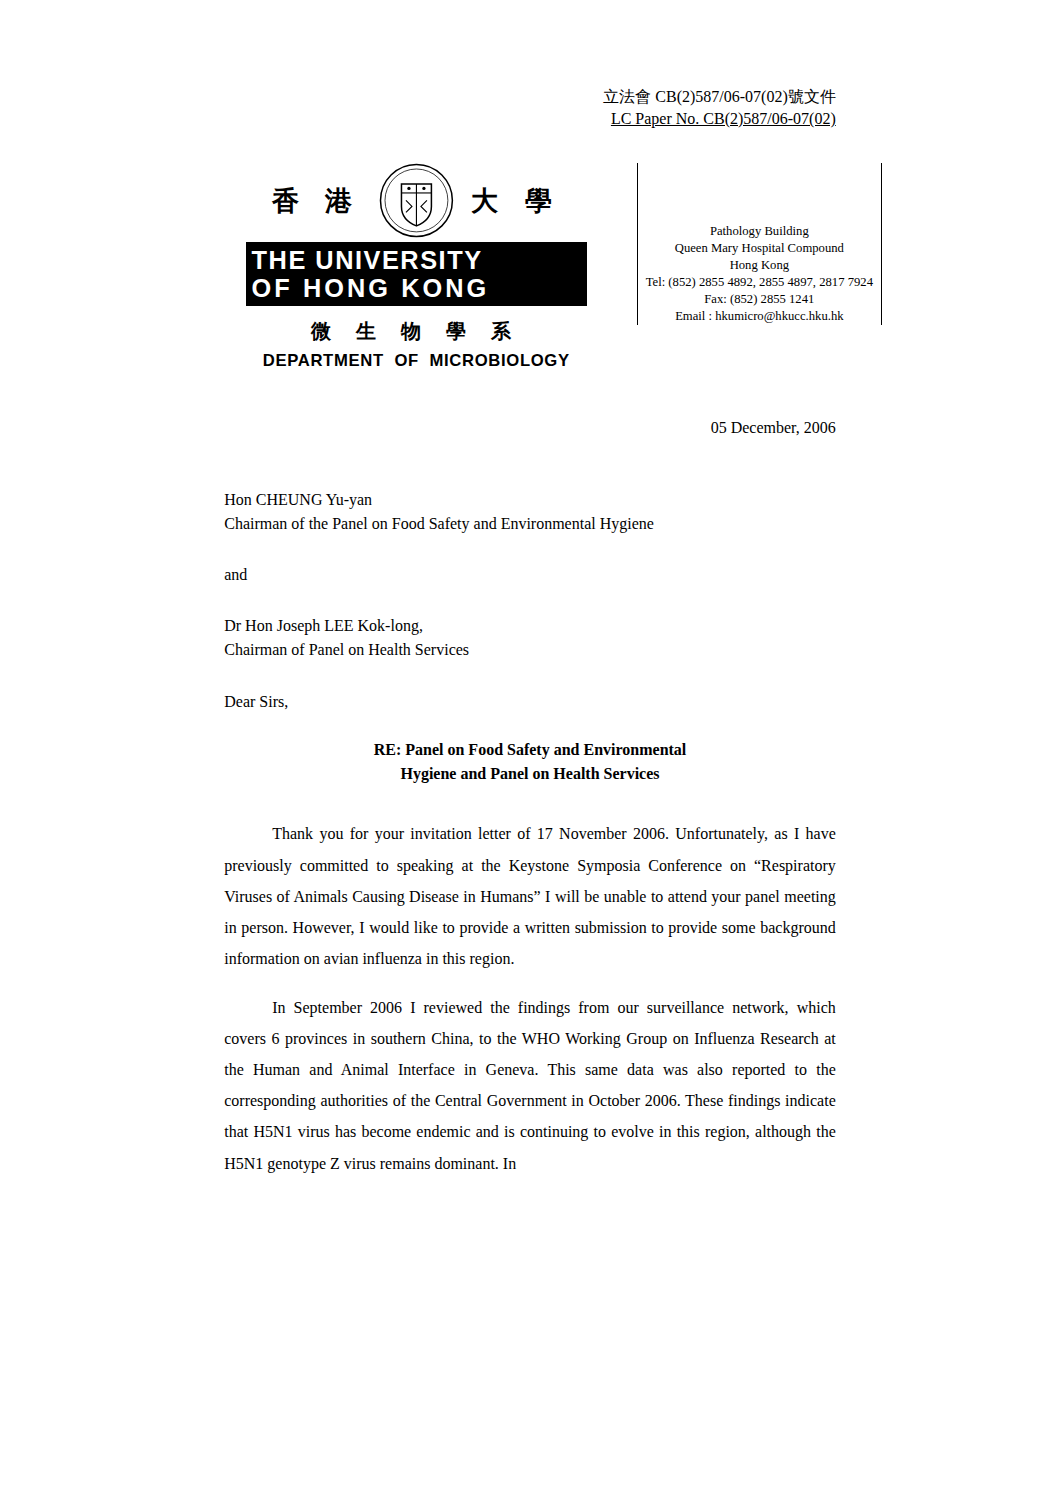立法會 CB(2)587/06-07(02)號文件
LC Paper No. CB(2)587/06-07(02)
香港 大學
THE UNIVERSITY
OF HONG KONG
微 生 物 學 系
DEPARTMENT OF MICROBIOLOGY
Pathology Building
Queen Mary Hospital Compound
Hong Kong
Tel: (852) 2855 4892, 2855 4897, 2817 7924
Fax: (852) 2855 1241
Email : hkumicro@hkucc.hku.hk
05 December, 2006
Hon CHEUNG Yu-yan
Chairman of the Panel on Food Safety and Environmental Hygiene
and
Dr Hon Joseph LEE Kok-long,
Chairman of Panel on Health Services
Dear Sirs,
RE: Panel on Food Safety and Environmental Hygiene and Panel on Health Services
Thank you for your invitation letter of 17 November 2006. Unfortunately, as I have previously committed to speaking at the Keystone Symposia Conference on “Respiratory Viruses of Animals Causing Disease in Humans” I will be unable to attend your panel meeting in person. However, I would like to provide a written submission to provide some background information on avian influenza in this region.
In September 2006 I reviewed the findings from our surveillance network, which covers 6 provinces in southern China, to the WHO Working Group on Influenza Research at the Human and Animal Interface in Geneva. This same data was also reported to the corresponding authorities of the Central Government in October 2006. These findings indicate that H5N1 virus has become endemic and is continuing to evolve in this region, although the H5N1 genotype Z virus remains dominant. In